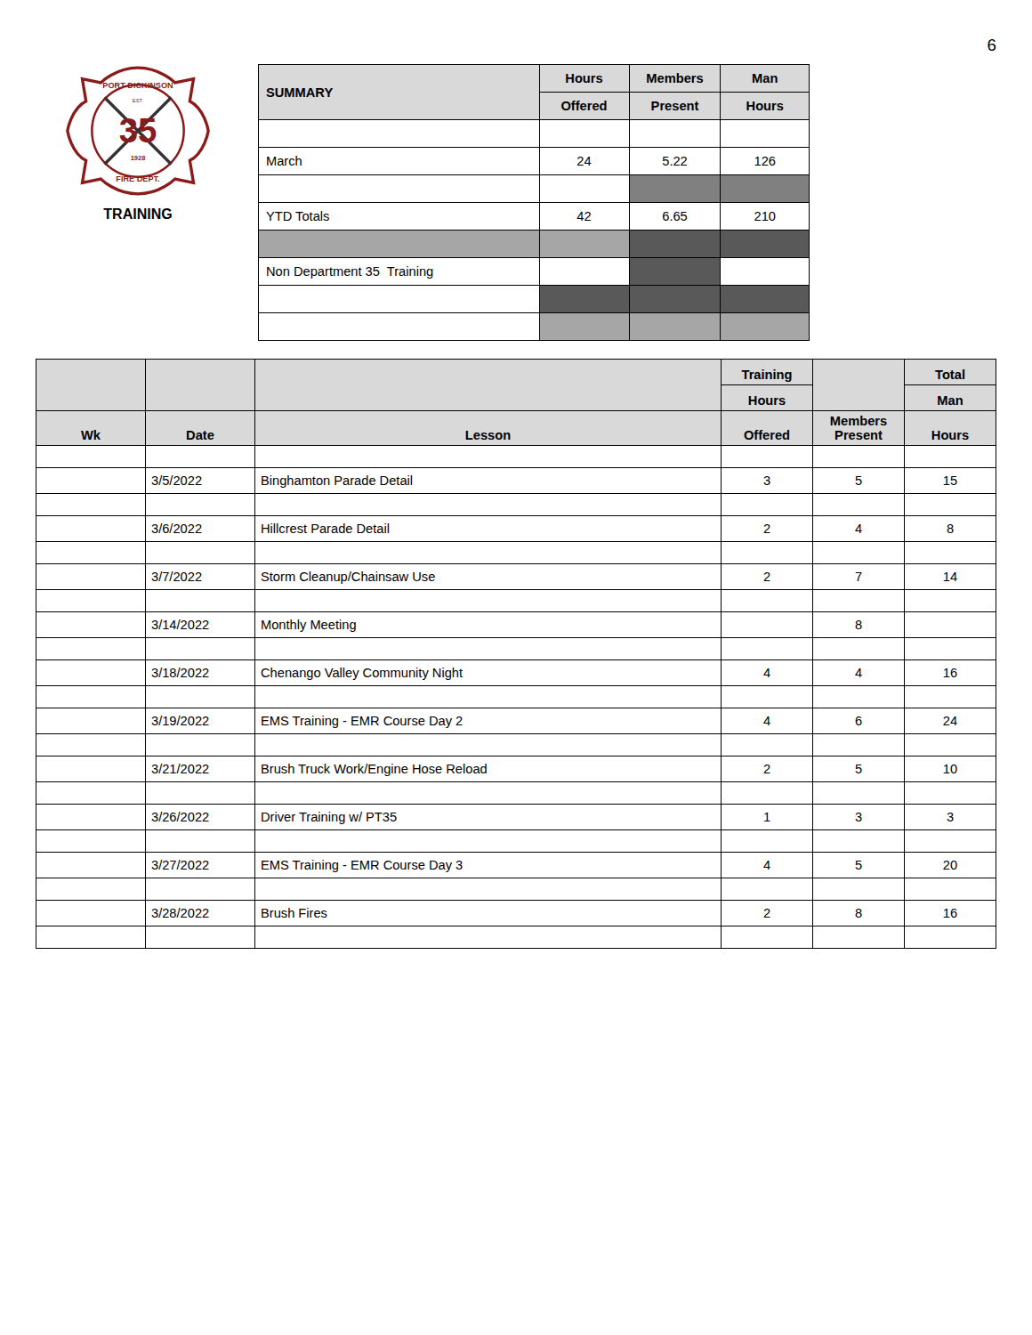6
PORT DICKINSON EST. 35 1928 FIRE DEPT.
TRAINING
| SUMMARY | Hours | Members | Man |
| --- | --- | --- | --- |
| Offered | Present | Hours |
| March | 24 | 5.22 | 126 |
| YTD Totals | 42 | 6.65 | 210 |
| Non Department 35 Training | | | |
| | | | Training | | Total |
| --- | --- | --- | --- | --- | --- |
| Hours | Man |
| Wk | Date | Lesson | Offered | Members Present | Hours |
| | 3/5/2022 | Binghamton Parade Detail | 3 | 5 | 15 |
| | 3/6/2022 | Hillcrest Parade Detail | 2 | 4 | 8 |
| | 3/7/2022 | Storm Cleanup/Chainsaw Use | 2 | 7 | 14 |
| | 3/14/2022 | Monthly Meeting | | 8 | |
| | 3/18/2022 | Chenango Valley Community Night | 4 | 4 | 16 |
| | 3/19/2022 | EMS Training - EMR Course Day 2 | 4 | 6 | 24 |
| | 3/21/2022 | Brush Truck Work/Engine Hose Reload | 2 | 5 | 10 |
| | 3/26/2022 | Driver Training w/ PT35 | 1 | 3 | 3 |
| | 3/27/2022 | EMS Training - EMR Course Day 3 | 4 | 5 | 20 |
| | 3/28/2022 | Brush Fires | 2 | 8 | 16 |